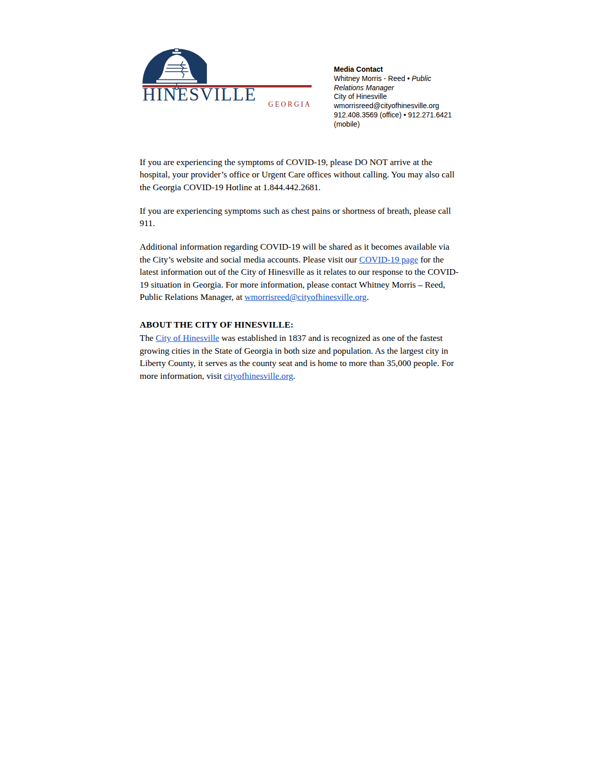Hinesville Georgia — Liberty Bell logo HINESVILLE GEORGIA
Media Contact
Whitney Morris - Reed • Public Relations Manager
City of Hinesville
wmorrisreed@cityofhinesville.org
912.408.3569 (office) • 912.271.6421 (mobile)
If you are experiencing the symptoms of COVID-19, please DO NOT arrive at the hospital, your provider’s office or Urgent Care offices without calling. You may also call the Georgia COVID-19 Hotline at 1.844.442.2681.
If you are experiencing symptoms such as chest pains or shortness of breath, please call 911.
Additional information regarding COVID-19 will be shared as it becomes available via the City’s website and social media accounts. Please visit our COVID-19 page for the latest information out of the City of Hinesville as it relates to our response to the COVID-19 situation in Georgia. For more information, please contact Whitney Morris – Reed, Public Relations Manager, at wmorrisreed@cityofhinesville.org.
About the City of Hinesville:
The City of Hinesville was established in 1837 and is recognized as one of the fastest growing cities in the State of Georgia in both size and population. As the largest city in Liberty County, it serves as the county seat and is home to more than 35,000 people. For more information, visit cityofhinesville.org.